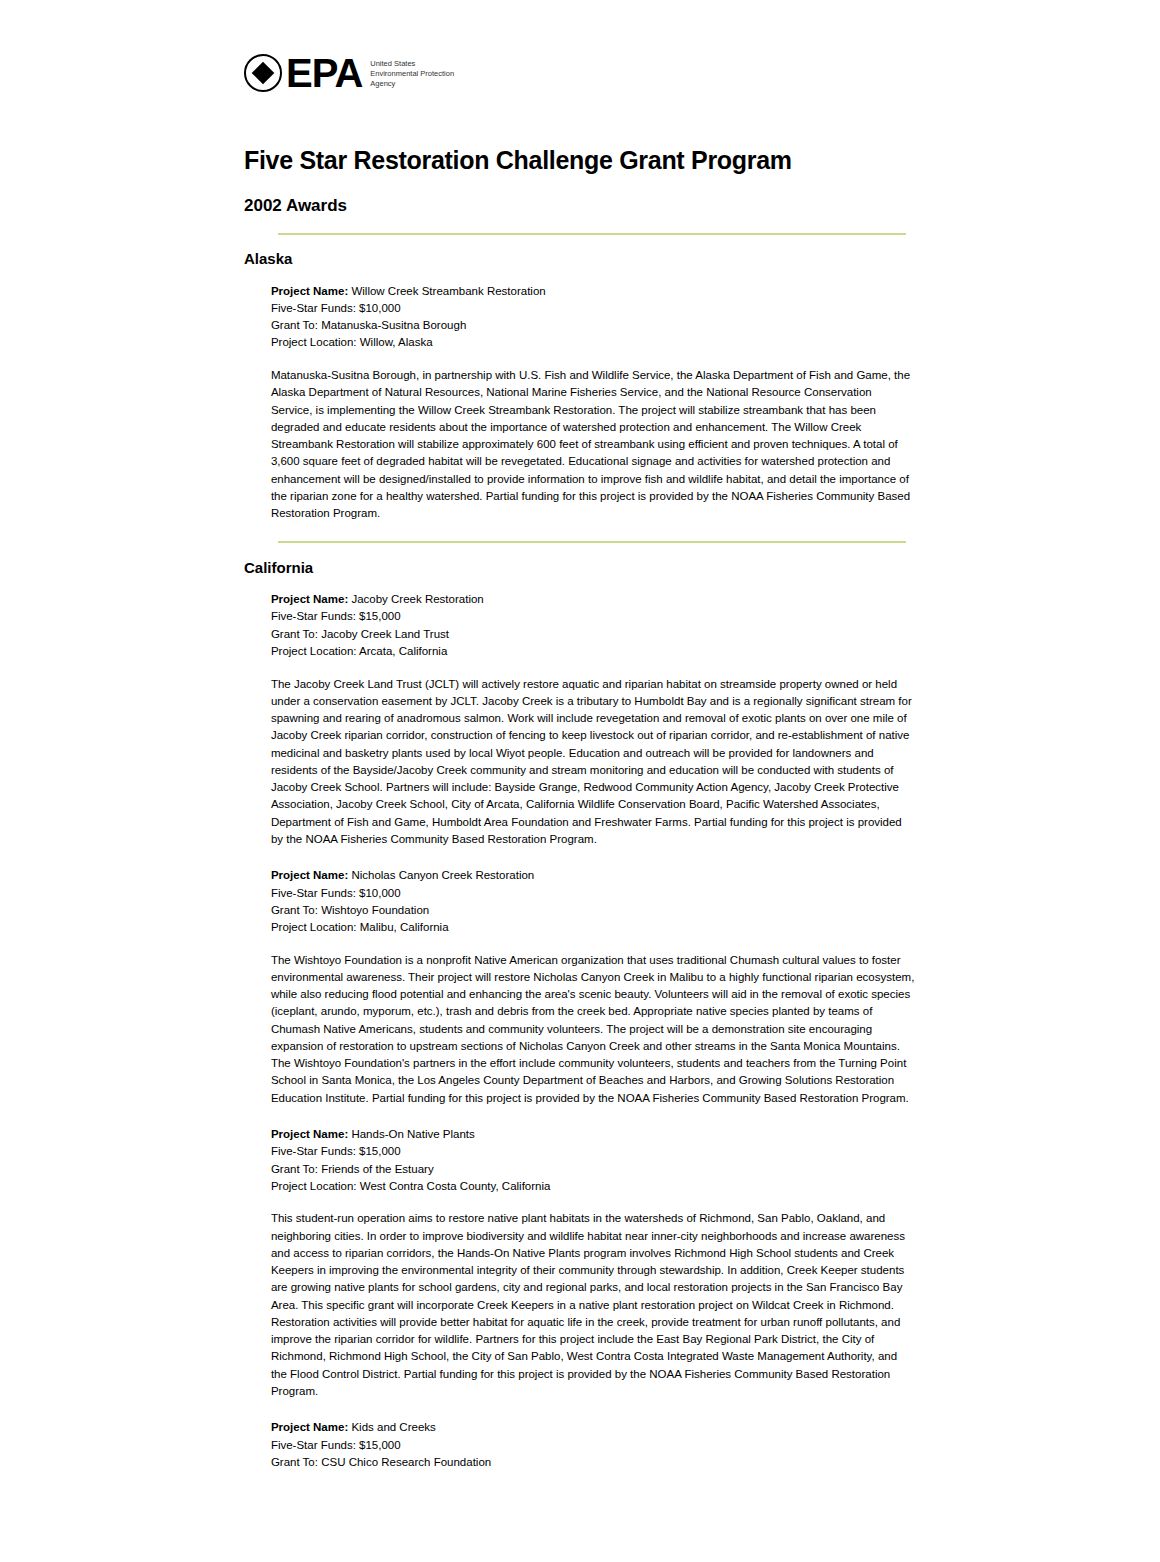EPA
United States
Environmental Protection
Agency
Five Star Restoration Challenge Grant Program
2002 Awards
Alaska
Project Name: Willow Creek Streambank Restoration
Five-Star Funds: $10,000
Grant To: Matanuska-Susitna Borough
Project Location: Willow, Alaska
Matanuska-Susitna Borough, in partnership with U.S. Fish and Wildlife Service, the Alaska Department of Fish and Game, the Alaska Department of Natural Resources, National Marine Fisheries Service, and the National Resource Conservation Service, is implementing the Willow Creek Streambank Restoration. The project will stabilize streambank that has been degraded and educate residents about the importance of watershed protection and enhancement. The Willow Creek Streambank Restoration will stabilize approximately 600 feet of streambank using efficient and proven techniques. A total of 3,600 square feet of degraded habitat will be revegetated. Educational signage and activities for watershed protection and enhancement will be designed/installed to provide information to improve fish and wildlife habitat, and detail the importance of the riparian zone for a healthy watershed. Partial funding for this project is provided by the NOAA Fisheries Community Based Restoration Program.
California
Project Name: Jacoby Creek Restoration
Five-Star Funds: $15,000
Grant To: Jacoby Creek Land Trust
Project Location: Arcata, California
The Jacoby Creek Land Trust (JCLT) will actively restore aquatic and riparian habitat on streamside property owned or held under a conservation easement by JCLT. Jacoby Creek is a tributary to Humboldt Bay and is a regionally significant stream for spawning and rearing of anadromous salmon. Work will include revegetation and removal of exotic plants on over one mile of Jacoby Creek riparian corridor, construction of fencing to keep livestock out of riparian corridor, and re-establishment of native medicinal and basketry plants used by local Wiyot people. Education and outreach will be provided for landowners and residents of the Bayside/Jacoby Creek community and stream monitoring and education will be conducted with students of Jacoby Creek School. Partners will include: Bayside Grange, Redwood Community Action Agency, Jacoby Creek Protective Association, Jacoby Creek School, City of Arcata, California Wildlife Conservation Board, Pacific Watershed Associates, Department of Fish and Game, Humboldt Area Foundation and Freshwater Farms. Partial funding for this project is provided by the NOAA Fisheries Community Based Restoration Program.
Project Name: Nicholas Canyon Creek Restoration
Five-Star Funds: $10,000
Grant To: Wishtoyo Foundation
Project Location: Malibu, California
The Wishtoyo Foundation is a nonprofit Native American organization that uses traditional Chumash cultural values to foster environmental awareness. Their project will restore Nicholas Canyon Creek in Malibu to a highly functional riparian ecosystem, while also reducing flood potential and enhancing the area's scenic beauty. Volunteers will aid in the removal of exotic species (iceplant, arundo, myporum, etc.), trash and debris from the creek bed. Appropriate native species planted by teams of Chumash Native Americans, students and community volunteers. The project will be a demonstration site encouraging expansion of restoration to upstream sections of Nicholas Canyon Creek and other streams in the Santa Monica Mountains. The Wishtoyo Foundation's partners in the effort include community volunteers, students and teachers from the Turning Point School in Santa Monica, the Los Angeles County Department of Beaches and Harbors, and Growing Solutions Restoration Education Institute. Partial funding for this project is provided by the NOAA Fisheries Community Based Restoration Program.
Project Name: Hands-On Native Plants
Five-Star Funds: $15,000
Grant To: Friends of the Estuary
Project Location: West Contra Costa County, California
This student-run operation aims to restore native plant habitats in the watersheds of Richmond, San Pablo, Oakland, and neighboring cities. In order to improve biodiversity and wildlife habitat near inner-city neighborhoods and increase awareness and access to riparian corridors, the Hands-On Native Plants program involves Richmond High School students and Creek Keepers in improving the environmental integrity of their community through stewardship. In addition, Creek Keeper students are growing native plants for school gardens, city and regional parks, and local restoration projects in the San Francisco Bay Area. This specific grant will incorporate Creek Keepers in a native plant restoration project on Wildcat Creek in Richmond. Restoration activities will provide better habitat for aquatic life in the creek, provide treatment for urban runoff pollutants, and improve the riparian corridor for wildlife. Partners for this project include the East Bay Regional Park District, the City of Richmond, Richmond High School, the City of San Pablo, West Contra Costa Integrated Waste Management Authority, and the Flood Control District. Partial funding for this project is provided by the NOAA Fisheries Community Based Restoration Program.
Project Name: Kids and Creeks
Five-Star Funds: $15,000
Grant To: CSU Chico Research Foundation